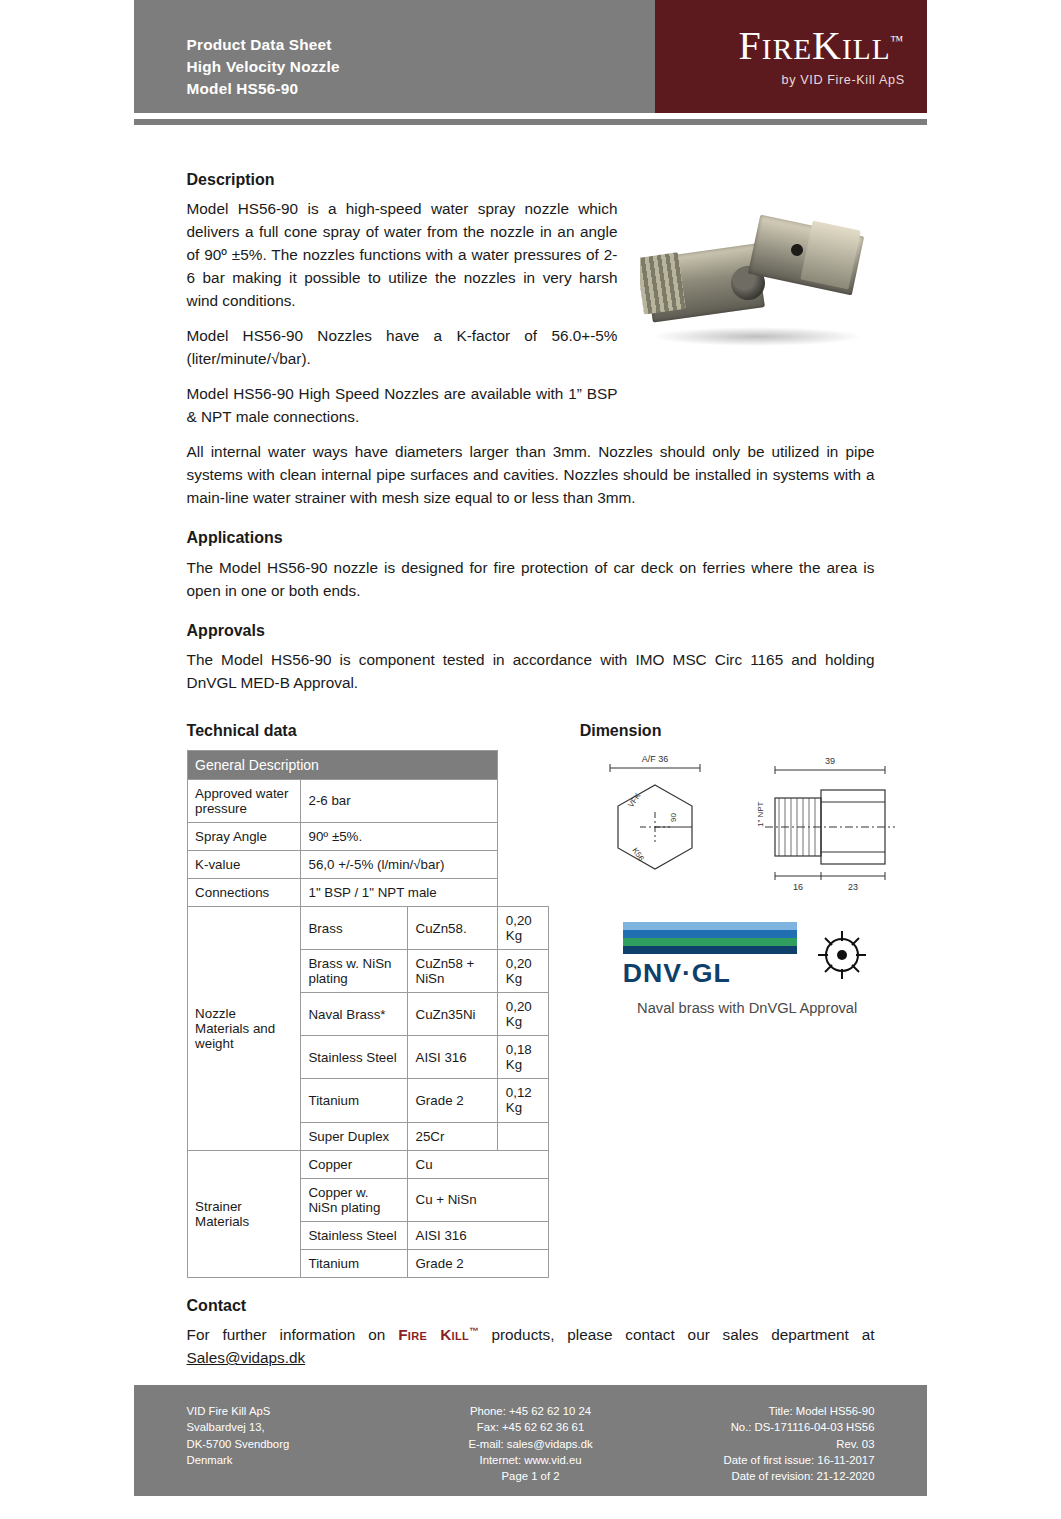Product Data Sheet
High Velocity Nozzle
Model HS56-90
FIREKILL™
by VID Fire-Kill ApS
Description
Model HS56-90 is a high-speed water spray nozzle which delivers a full cone spray of water from the nozzle in an angle of 90º ±5%. The nozzles functions with a water pressures of 2-6 bar making it possible to utilize the nozzles in very harsh wind conditions.
Model HS56-90 Nozzles have a K-factor of 56.0+-5% (liter/minute/√bar).
Model HS56-90 High Speed Nozzles are available with 1” BSP & NPT male connections.
All internal water ways have diameters larger than 3mm. Nozzles should only be utilized in pipe systems with clean internal pipe surfaces and cavities. Nozzles should be installed in systems with a main-line water strainer with mesh size equal to or less than 3mm.
Applications
The Model HS56-90 nozzle is designed for fire protection of car deck on ferries where the area is open in one or both ends.
Approvals
The Model HS56-90 is component tested in accordance with IMO MSC Circ 1165 and holding DnVGL MED-B Approval.
Technical data
| General Description |
| --- |
| Approved water pressure | 2-6 bar |
| Spray Angle | 90º ±5%. |
| K-value | 56,0 +/-5% (l/min/√bar) |
| Connections | 1" BSP / 1" NPT male |
| Nozzle Materials and weight | Brass | CuZn58. | 0,20 Kg |
| Brass w. NiSn plating | CuZn58 + NiSn | 0,20 Kg |
| Naval Brass* | CuZn35Ni | 0,20 Kg |
| Stainless Steel | AISI 316 | 0,18 Kg |
| Titanium | Grade 2 | 0,12 Kg |
| Super Duplex | 25Cr | |
| Strainer Materials | Copper | Cu |
| Copper w. NiSn plating | Cu + NiSn |
| Stainless Steel | AISI 316 |
| Titanium | Grade 2 |
Dimension
A/F 36 VFK K56 90 39 16 23 1" NPT
DNV·GL
Naval brass with DnVGL Approval
Contact
For further information on Fire Kill™ products, please contact our sales department at Sales@vidaps.dk
VID Fire Kill ApS
Svalbardvej 13,
DK-5700 Svendborg
Denmark
Phone: +45 62 62 10 24
Fax: +45 62 62 36 61
E-mail: sales@vidaps.dk
Internet: www.vid.eu
Page 1 of 2
Title: Model HS56-90
No.: DS-171116-04-03 HS56
Rev. 03
Date of first issue: 16-11-2017
Date of revision: 21-12-2020